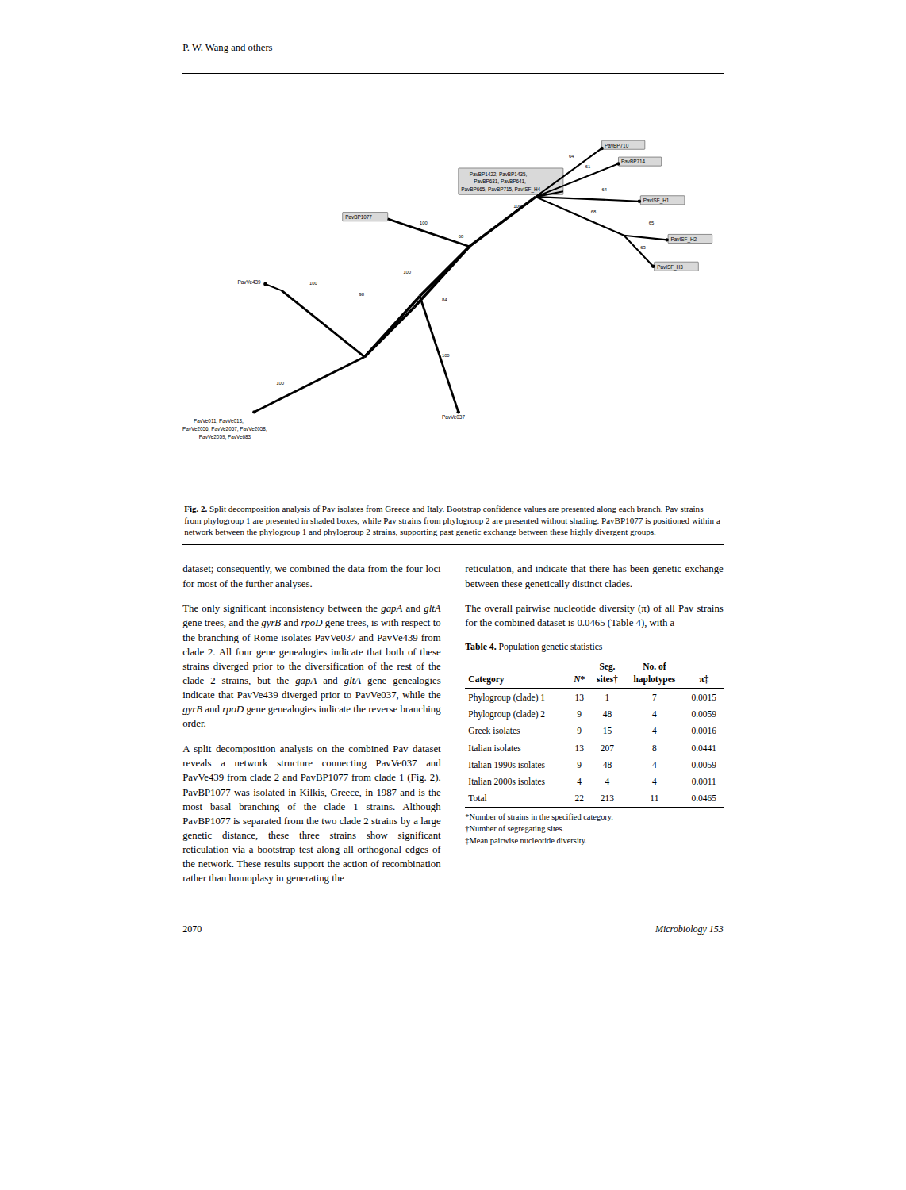P. W. Wang and others
PavBP710 PavBP714 PavBP1422, PavBP1435, PavBP631, PavBP641, PavBP665, PavBP715, PavISF_H4 PavISF_H1 PavISF_H2 PavISF_H3 PavBP1077 PavVe439 PavVe037 PavVe011, PavVe013, PavVe2056, PavVe2057, PavVe2058, PavVe2059, PavVe683 64 61 64 68 65 63 100 100 68 100 98 100 84 100 100
Fig. 2. Split decomposition analysis of Pav isolates from Greece and Italy. Bootstrap confidence values are presented along each branch. Pav strains from phylogroup 1 are presented in shaded boxes, while Pav strains from phylogroup 2 are presented without shading. PavBP1077 is positioned within a network between the phylogroup 1 and phylogroup 2 strains, supporting past genetic exchange between these highly divergent groups.
dataset; consequently, we combined the data from the four loci for most of the further analyses.
The only significant inconsistency between the gapA and gltA gene trees, and the gyrB and rpoD gene trees, is with respect to the branching of Rome isolates PavVe037 and PavVe439 from clade 2. All four gene genealogies indicate that both of these strains diverged prior to the diversification of the rest of the clade 2 strains, but the gapA and gltA gene genealogies indicate that PavVe439 diverged prior to PavVe037, while the gyrB and rpoD gene genealogies indicate the reverse branching order.
A split decomposition analysis on the combined Pav dataset reveals a network structure connecting PavVe037 and PavVe439 from clade 2 and PavBP1077 from clade 1 (Fig. 2). PavBP1077 was isolated in Kilkis, Greece, in 1987 and is the most basal branching of the clade 1 strains. Although PavBP1077 is separated from the two clade 2 strains by a large genetic distance, these three strains show significant reticulation via a bootstrap test along all orthogonal edges of the network. These results support the action of recombination rather than homoplasy in generating the
reticulation, and indicate that there has been genetic exchange between these genetically distinct clades.
The overall pairwise nucleotide diversity (π) of all Pav strains for the combined dataset is 0.0465 (Table 4), with a
Table 4. Population genetic statistics
| Category | N * | Seg. sites† | No. of haplotypes | π‡ |
| --- | --- | --- | --- | --- |
| Phylogroup (clade) 1 | 13 | 1 | 7 | 0.0015 |
| Phylogroup (clade) 2 | 9 | 48 | 4 | 0.0059 |
| Greek isolates | 9 | 15 | 4 | 0.0016 |
| Italian isolates | 13 | 207 | 8 | 0.0441 |
| Italian 1990s isolates | 9 | 48 | 4 | 0.0059 |
| Italian 2000s isolates | 4 | 4 | 4 | 0.0011 |
| Total | 22 | 213 | 11 | 0.0465 |
*Number of strains in the specified category.
†Number of segregating sites.
‡Mean pairwise nucleotide diversity.
2070
Microbiology 153